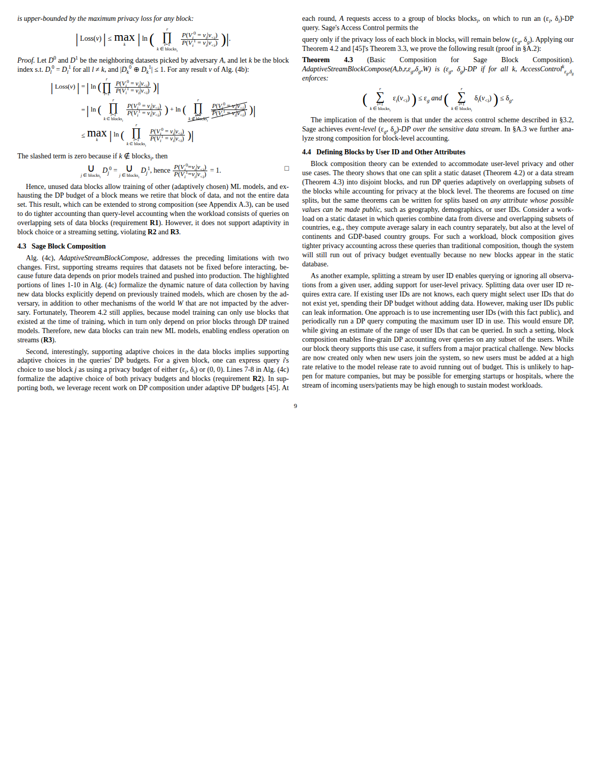is upper-bounded by the maximum privacy loss for any block:
| Loss(v) | ≤ max k | ln ( r∏i=1 k ∈ blocksi P(Vi0 = vi|v<i) P(Vi1 = vi|v<i) )|.
Proof. Let D0 and D1 be the neighboring datasets picked by adversary A, and let k be the block index s.t. Dl0 = Dl1 for all l ≠ k, and |Dk0 ⊕ Dk1| ≤ 1. For any result v of Alg. (4b):
| / Loss( v ) / = | / ln ( r ∏ i =1 P ( V i 0 = v i / v < i ) P ( V i 1 = v i / v < i ) ) / |
| = | / ln ( r ∏ i =1 k ∈ blocks i P ( V i 0 = v i / v < i ) P ( V i 1 = v i / v < i ) ) + ln ( r ∏ i =1 k ∉ blocks i P ( V i 0 = v i / v < i ) P ( V i 1 = v i / v < i ) ) / |
| ≤ | max k / ln ( r ∏ i =1 k ∈ blocks i P ( V i 0 = v i / v < i ) P ( V i 1 = v i / v < i ) ) / |
The slashed term is zero because if k ∉ blocksi, then
∪j ∈ blocksi Dj0 = ∪j ∈ blocksi Dj1, hence P(Vi0=vi|v<i) P(Vi1=vi|v<i) = 1. □
Hence, unused data blocks allow training of other (adaptively chosen) ML models, and exhausting the DP budget of a block means we retire that block of data, and not the entire data set. This result, which can be extended to strong composition (see Appendix A.3), can be used to do tighter accounting than query-level accounting when the workload consists of queries on overlapping sets of data blocks (requirement R1). However, it does not support adaptivity in block choice or a streaming setting, violating R2 and R3.
4.3 Sage Block Composition
Alg. (4c), AdaptiveStreamBlockCompose, addresses the preceding limitations with two changes. First, supporting streams requires that datasets not be fixed before interacting, because future data depends on prior models trained and pushed into production. The highlighted portions of lines 1-10 in Alg. (4c) formalize the dynamic nature of data collection by having new data blocks explicitly depend on previously trained models, which are chosen by the adversary, in addition to other mechanisms of the world W that are not impacted by the adversary. Fortunately, Theorem 4.2 still applies, because model training can only use blocks that existed at the time of training, which in turn only depend on prior blocks through DP trained models. Therefore, new data blocks can train new ML models, enabling endless operation on streams (R3).
Second, interestingly, supporting adaptive choices in the data blocks implies supporting adaptive choices in the queries' DP budgets. For a given block, one can express query i's choice to use block j as using a privacy budget of either (εi, δi) or (0, 0). Lines 7-8 in Alg. (4c) formalize the adaptive choice of both privacy budgets and blocks (requirement R2). In supporting both, we leverage recent work on DP composition under adaptive DP budgets [45]. At each round, A requests access to a group of blocks blocksi, on which to run an (εi, δi)-DP query. Sage's Access Control permits the
query only if the privacy loss of each block in blocksi will remain below (εg, δg). Applying our Theorem 4.2 and [45]'s Theorem 3.3, we prove the following result (proof in §A.2):
Theorem 4.3 (Basic Composition for Sage Block Composition). AdaptiveStreamBlockCompose(A,b,r,εg,δg,W) is (εg, δg)-DP if for all k, AccessControlkεg,δg enforces:
( r∑i=1 k ∈ blocksi εi(v<i) ) ≤ εg and ( r∑i=1 k ∈ blocksi δi(v<i) ) ≤ δg.
The implication of the theorem is that under the access control scheme described in §3.2, Sage achieves event-level (εg, δg)-DP over the sensitive data stream. In §A.3 we further analyze strong composition for block-level accounting.
4.4 Defining Blocks by User ID and Other Attributes
Block composition theory can be extended to accommodate user-level privacy and other use cases. The theory shows that one can split a static dataset (Theorem 4.2) or a data stream (Theorem 4.3) into disjoint blocks, and run DP queries adaptively on overlapping subsets of the blocks while accounting for privacy at the block level. The theorems are focused on time splits, but the same theorems can be written for splits based on any attribute whose possible values can be made public, such as geography, demographics, or user IDs. Consider a workload on a static dataset in which queries combine data from diverse and overlapping subsets of countries, e.g., they compute average salary in each country separately, but also at the level of continents and GDP-based country groups. For such a workload, block composition gives tighter privacy accounting across these queries than traditional composition, though the system will still run out of privacy budget eventually because no new blocks appear in the static database.
As another example, splitting a stream by user ID enables querying or ignoring all observations from a given user, adding support for user-level privacy. Splitting data over user ID requires extra care. If existing user IDs are not knows, each query might select user IDs that do not exist yet, spending their DP budget without adding data. However, making user IDs public can leak information. One approach is to use incrementing user IDs (with this fact public), and periodically run a DP query computing the maximum user ID in use. This would ensure DP, while giving an estimate of the range of user IDs that can be queried. In such a setting, block composition enables fine-grain DP accounting over queries on any subset of the users. While our block theory supports this use case, it suffers from a major practical challenge. New blocks are now created only when new users join the system, so new users must be added at a high rate relative to the model release rate to avoid running out of budget. This is unlikely to happen for mature companies, but may be possible for emerging startups or hospitals, where the stream of incoming users/patients may be high enough to sustain modest workloads.
9